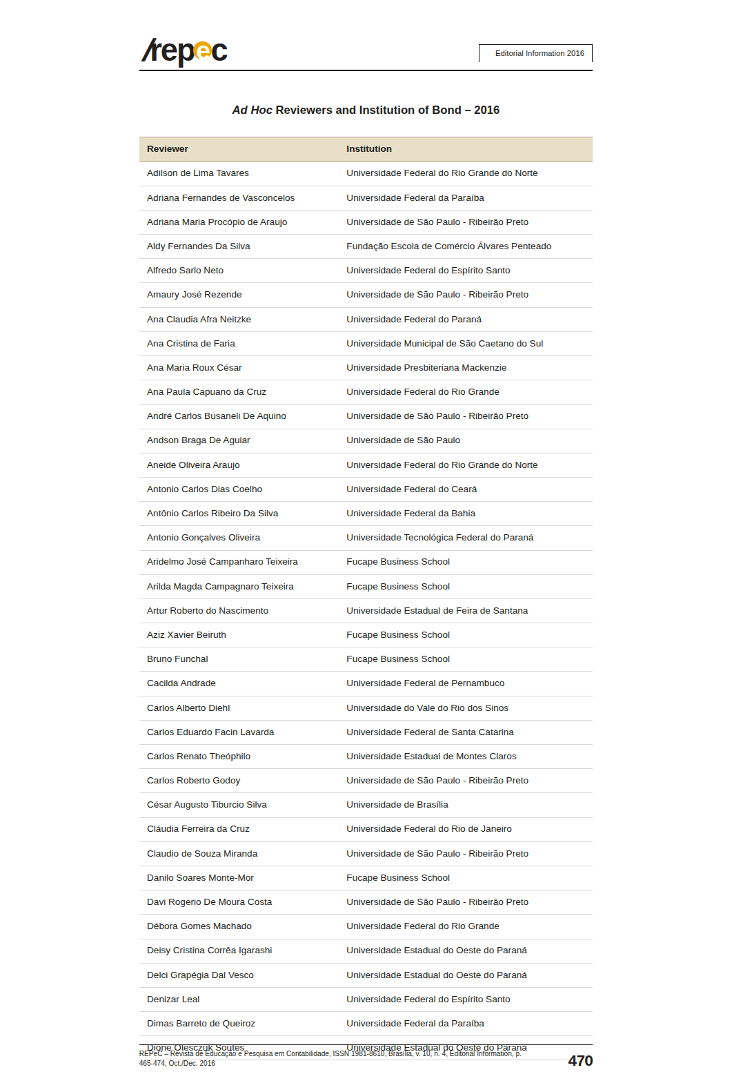/repec
Editorial Information 2016
Ad Hoc Reviewers and Institution of Bond – 2016
| Reviewer | Institution |
| --- | --- |
| Adilson de Lima Tavares | Universidade Federal do Rio Grande do Norte |
| Adriana Fernandes de Vasconcelos | Universidade Federal da Paraíba |
| Adriana Maria Procópio de Araujo | Universidade de São Paulo - Ribeirão Preto |
| Aldy Fernandes Da Silva | Fundação Escola de Comércio Álvares Penteado |
| Alfredo Sarlo Neto | Universidade Federal do Espírito Santo |
| Amaury José Rezende | Universidade de São Paulo - Ribeirão Preto |
| Ana Claudia Afra Neitzke | Universidade Federal do Paraná |
| Ana Cristina de Faria | Universidade Municipal de São Caetano do Sul |
| Ana Maria Roux César | Universidade Presbiteriana Mackenzie |
| Ana Paula Capuano da Cruz | Universidade Federal do Rio Grande |
| André Carlos Busaneli De Aquino | Universidade de São Paulo - Ribeirão Preto |
| Andson Braga De Aguiar | Universidade de São Paulo |
| Aneide Oliveira Araujo | Universidade Federal do Rio Grande do Norte |
| Antonio Carlos Dias Coelho | Universidade Federal do Ceará |
| Antônio Carlos Ribeiro Da Silva | Universidade Federal da Bahia |
| Antonio Gonçalves Oliveira | Universidade Tecnológica Federal do Paraná |
| Aridelmo José Campanharo Teixeira | Fucape Business School |
| Arilda Magda Campagnaro Teixeira | Fucape Business School |
| Artur Roberto do Nascimento | Universidade Estadual de Feira de Santana |
| Aziz Xavier Beiruth | Fucape Business School |
| Bruno Funchal | Fucape Business School |
| Cacilda Andrade | Universidade Federal de Pernambuco |
| Carlos Alberto Diehl | Universidade do Vale do Rio dos Sinos |
| Carlos Eduardo Facin Lavarda | Universidade Federal de Santa Catarina |
| Carlos Renato Theóphilo | Universidade Estadual de Montes Claros |
| Carlos Roberto Godoy | Universidade de São Paulo - Ribeirão Preto |
| César Augusto Tiburcio Silva | Universidade de Brasília |
| Cláudia Ferreira da Cruz | Universidade Federal do Rio de Janeiro |
| Claudio de Souza Miranda | Universidade de São Paulo - Ribeirão Preto |
| Danilo Soares Monte-Mor | Fucape Business School |
| Davi Rogerio De Moura Costa | Universidade de São Paulo - Ribeirão Preto |
| Débora Gomes Machado | Universidade Federal do Rio Grande |
| Deisy Cristina Corrêa Igarashi | Universidade Estadual do Oeste do Paraná |
| Delci Grapégia Dal Vesco | Universidade Estadual do Oeste do Paraná |
| Denizar Leal | Universidade Federal do Espírito Santo |
| Dimas Barreto de Queiroz | Universidade Federal da Paraíba |
| Dione Olesczuk Soutes | Universidade Estadual do Oeste do Paraná |
REPeC – Revista de Educação e Pesquisa em Contabilidade, ISSN 1981-8610, Brasília, v. 10, n. 4, Editorial Information, p. 465-474, Oct./Dec. 2016
470